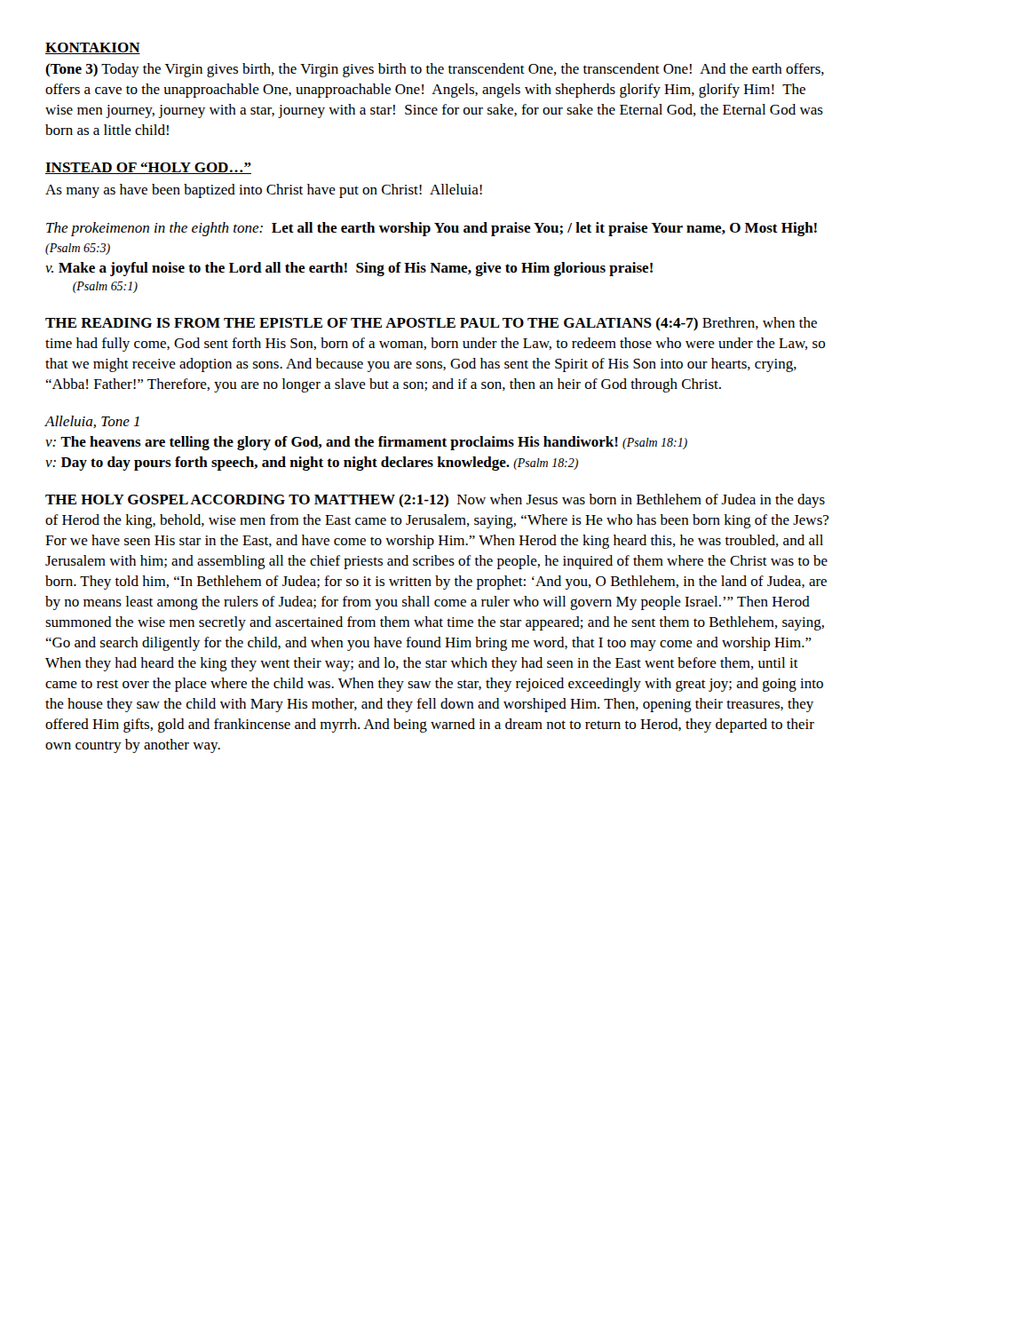KONTAKION
(Tone 3) Today the Virgin gives birth, the Virgin gives birth to the transcendent One, the transcendent One! And the earth offers, offers a cave to the unapproachable One, unapproachable One! Angels, angels with shepherds glorify Him, glorify Him! The wise men journey, journey with a star, journey with a star! Since for our sake, for our sake the Eternal God, the Eternal God was born as a little child!
INSTEAD OF “HOLY GOD…”
As many as have been baptized into Christ have put on Christ! Alleluia!
The prokeimenon in the eighth tone: Let all the earth worship You and praise You; / let it praise Your name, O Most High! (Psalm 65:3)
v. Make a joyful noise to the Lord all the earth! Sing of His Name, give to Him glorious praise! (Psalm 65:1)
THE READING IS FROM THE EPISTLE OF THE APOSTLE PAUL TO THE GALATIANS (4:4-7) Brethren, when the time had fully come, God sent forth His Son, born of a woman, born under the Law, to redeem those who were under the Law, so that we might receive adoption as sons. And because you are sons, God has sent the Spirit of His Son into our hearts, crying, “Abba! Father!” Therefore, you are no longer a slave but a son; and if a son, then an heir of God through Christ.
Alleluia, Tone 1
v: The heavens are telling the glory of God, and the firmament proclaims His handiwork! (Psalm 18:1)
v: Day to day pours forth speech, and night to night declares knowledge. (Psalm 18:2)
THE HOLY GOSPEL ACCORDING TO MATTHEW (2:1-12) Now when Jesus was born in Bethlehem of Judea in the days of Herod the king, behold, wise men from the East came to Jerusalem, saying, “Where is He who has been born king of the Jews? For we have seen His star in the East, and have come to worship Him.” When Herod the king heard this, he was troubled, and all Jerusalem with him; and assembling all the chief priests and scribes of the people, he inquired of them where the Christ was to be born. They told him, “In Bethlehem of Judea; for so it is written by the prophet: ‘And you, O Bethlehem, in the land of Judea, are by no means least among the rulers of Judea; for from you shall come a ruler who will govern My people Israel.’” Then Herod summoned the wise men secretly and ascertained from them what time the star appeared; and he sent them to Bethlehem, saying, “Go and search diligently for the child, and when you have found Him bring me word, that I too may come and worship Him.” When they had heard the king they went their way; and lo, the star which they had seen in the East went before them, until it came to rest over the place where the child was. When they saw the star, they rejoiced exceedingly with great joy; and going into the house they saw the child with Mary His mother, and they fell down and worshiped Him. Then, opening their treasures, they offered Him gifts, gold and frankincense and myrrh. And being warned in a dream not to return to Herod, they departed to their own country by another way.